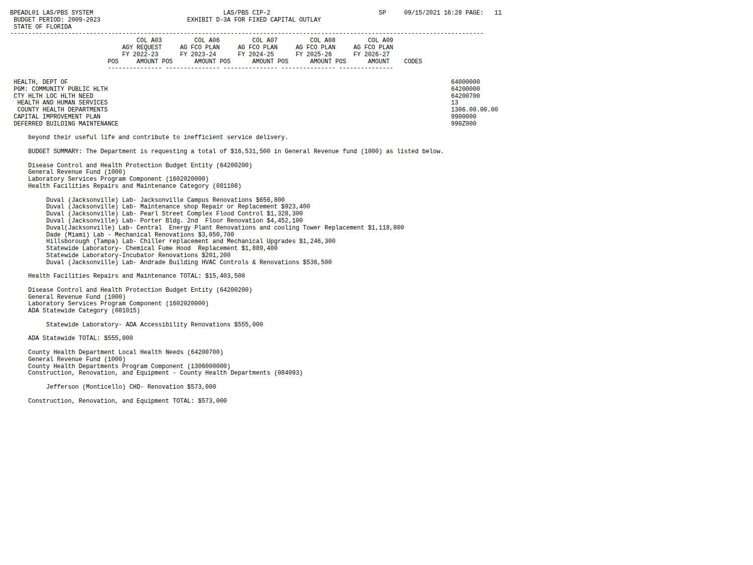BPEADL01 LAS/PBS SYSTEM                                    LAS/PBS CIP-2                              SP     09/15/2021 16:28 PAGE:   11
 BUDGET PERIOD: 2009-2023                        EXHIBIT D-3A FOR FIXED CAPITAL OUTLAY
 STATE OF FLORIDA
-----------------------------------------------------------------------------------------------------------------------------------
                                   COL A03         COL A06         COL A07         COL A08         COL A09
                               AGY REQUEST     AG FCO PLAN     AG FCO PLAN     AG FCO PLAN     AG FCO PLAN
                               FY 2022-23      FY 2023-24      FY 2024-25      FY 2025-26      FY 2026-27
                           POS     AMOUNT POS      AMOUNT POS      AMOUNT POS      AMOUNT POS      AMOUNT    CODES
                           --------------- --------------- --------------- --------------- ---------------

 HEALTH, DEPT OF                                                                                                          64000000
 PGM: COMMUNITY PUBLIC HLTH                                                                                               64200000
 CTY HLTH LOC HLTH NEED                                                                                                   64200700
  HEALTH AND HUMAN SERVICES                                                                                               13
  COUNTY HEALTH DEPARTMENTS                                                                                               1306.00.00.00
 CAPITAL IMPROVEMENT PLAN                                                                                                 9900000
 DEFERRED BUILDING MAINTENANCE                                                                                            990Z000

     beyond their useful life and contribute to inefficient service delivery.

     BUDGET SUMMARY: The Department is requesting a total of $16,531,500 in General Revenue fund (1000) as listed below.

     Disease Control and Health Protection Budget Entity (64200200)
     General Revenue Fund (1000)
     Laboratory Services Program Component (1602020000)
     Health Facilities Repairs and Maintenance Category (081108)

          Duval (Jacksonville) Lab- Jacksonville Campus Renovations $656,800
          Duval (Jacksonville) Lab- Maintenance shop Repair or Replacement $923,400
          Duval (Jacksonville) Lab- Pearl Street Complex Flood Control $1,328,300
          Duval (Jacksonville) Lab- Porter Bldg. 2nd  Floor Renovation $4,452,100
          Duval(Jacksonville) Lab- Central  Energy Plant Renovations and cooling Tower Replacement $1,118,800
          Dade (Miami) Lab - Mechanical Renovations $3,050,700
          Hillsborough (Tampa) Lab- Chiller replacement and Mechanical Upgrades $1,246,300
          Statewide Laboratory- Chemical Fume Hood  Replacement $1,889,400
          Statewide Laboratory-Incubator Renovations $201,200
          Duval (Jacksonville) Lab- Andrade Building HVAC Controls & Renovations $536,500

     Health Facilities Repairs and Maintenance TOTAL: $15,403,500

     Disease Control and Health Protection Budget Entity (64200200)
     General Revenue Fund (1000)
     Laboratory Services Program Component (1602020000)
     ADA Statewide Category (081015)

          Statewide Laboratory- ADA Accessibility Renovations $555,000

     ADA Statewide TOTAL: $555,000

     County Health Department Local Health Needs (64200700)
     General Revenue Fund (1000)
     County Health Departments Program Component (1306000000)
     Construction, Renovation, and Equipment - County Health Departments (084093)

          Jefferson (Monticello) CHD- Renovation $573,000

     Construction, Renovation, and Equipment TOTAL: $573,000